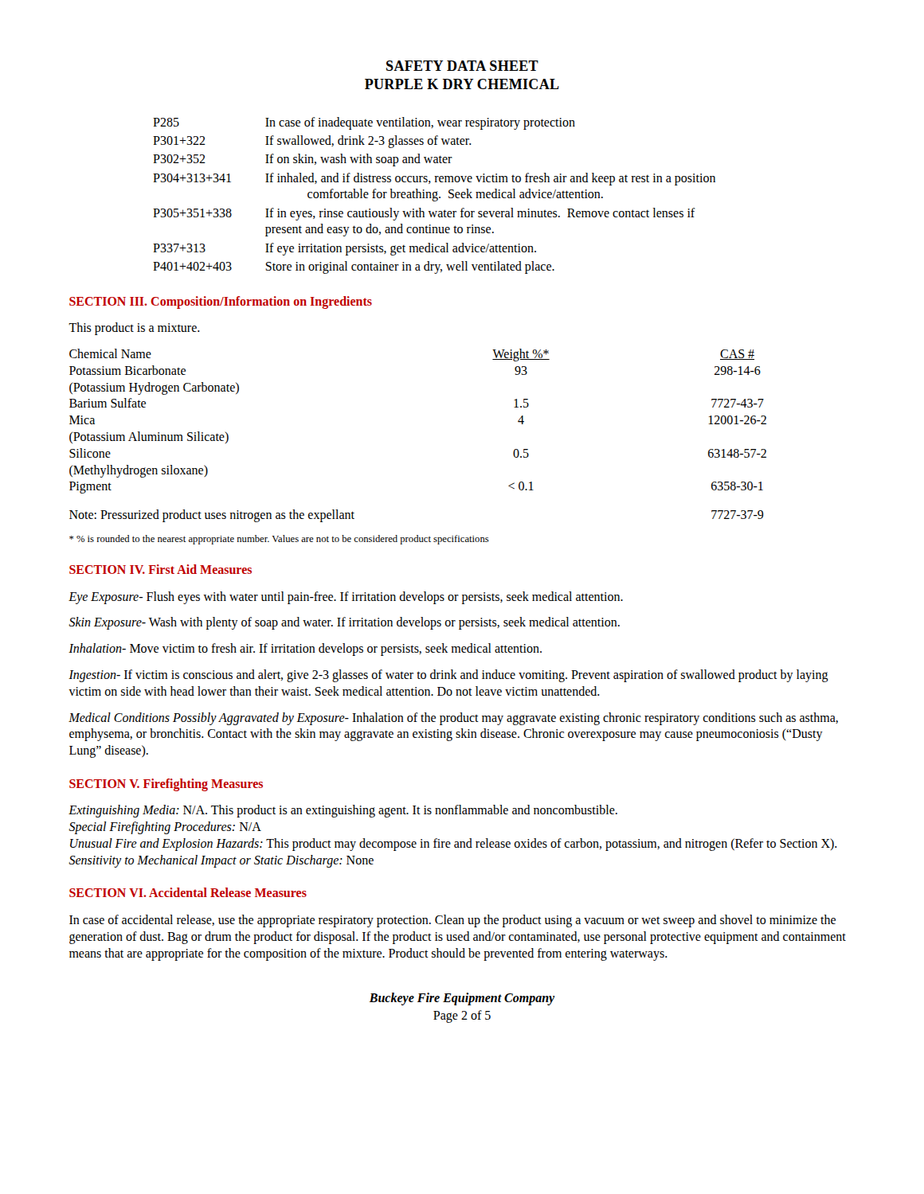SAFETY DATA SHEET
PURPLE K DRY CHEMICAL
| P285 | In case of inadequate ventilation, wear respiratory protection |
| P301+322 | If swallowed, drink 2-3 glasses of water. |
| P302+352 | If on skin, wash with soap and water |
| P304+313+341 | If inhaled, and if distress occurs, remove victim to fresh air and keep at rest in a position comfortable for breathing. Seek medical advice/attention. |
| P305+351+338 | If in eyes, rinse cautiously with water for several minutes. Remove contact lenses if present and easy to do, and continue to rinse. |
| P337+313 | If eye irritation persists, get medical advice/attention. |
| P401+402+403 | Store in original container in a dry, well ventilated place. |
SECTION III. Composition/Information on Ingredients
This product is a mixture.
| Chemical Name | Weight %* | CAS # |
| Potassium Bicarbonate | 93 | 298-14-6 |
| (Potassium Hydrogen Carbonate) | | |
| Barium Sulfate | 1.5 | 7727-43-7 |
| Mica | 4 | 12001-26-2 |
| (Potassium Aluminum Silicate) | | |
| Silicone | 0.5 | 63148-57-2 |
| (Methylhydrogen siloxane) | | |
| Pigment | < 0.1 | 6358-30-1 |
| Note: Pressurized product uses nitrogen as the expellant | 7727-37-9 |
* % is rounded to the nearest appropriate number. Values are not to be considered product specifications
SECTION IV. First Aid Measures
Eye Exposure- Flush eyes with water until pain-free. If irritation develops or persists, seek medical attention.
Skin Exposure- Wash with plenty of soap and water. If irritation develops or persists, seek medical attention.
Inhalation- Move victim to fresh air. If irritation develops or persists, seek medical attention.
Ingestion- If victim is conscious and alert, give 2-3 glasses of water to drink and induce vomiting. Prevent aspiration of swallowed product by laying victim on side with head lower than their waist. Seek medical attention. Do not leave victim unattended.
Medical Conditions Possibly Aggravated by Exposure- Inhalation of the product may aggravate existing chronic respiratory conditions such as asthma, emphysema, or bronchitis. Contact with the skin may aggravate an existing skin disease. Chronic overexposure may cause pneumoconiosis (“Dusty Lung” disease).
SECTION V. Firefighting Measures
Extinguishing Media: N/A. This product is an extinguishing agent. It is nonflammable and noncombustible.
Special Firefighting Procedures: N/A
Unusual Fire and Explosion Hazards: This product may decompose in fire and release oxides of carbon, potassium, and nitrogen (Refer to Section X).
Sensitivity to Mechanical Impact or Static Discharge: None
SECTION VI. Accidental Release Measures
In case of accidental release, use the appropriate respiratory protection. Clean up the product using a vacuum or wet sweep and shovel to minimize the generation of dust. Bag or drum the product for disposal. If the product is used and/or contaminated, use personal protective equipment and containment means that are appropriate for the composition of the mixture. Product should be prevented from entering waterways.
Buckeye Fire Equipment Company
Page 2 of 5